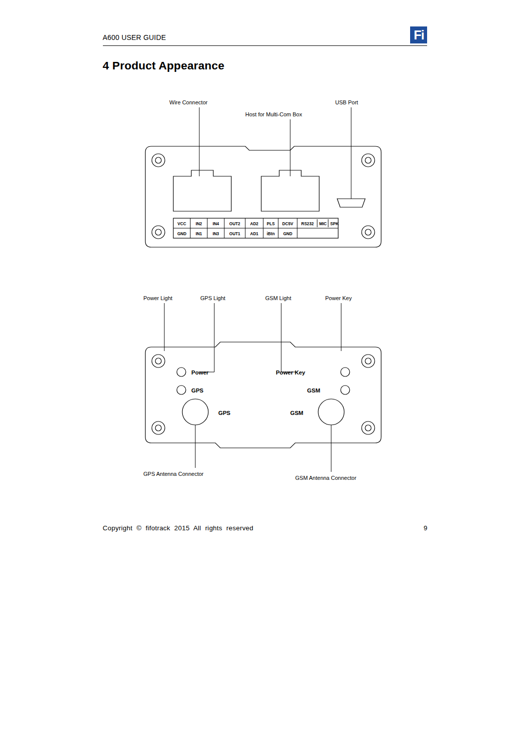A600 USER GUIDE
Fi
4 Product Appearance
Wire Connector Host for Multi-Com Box USB Port VCC IN2 IN4 OUT2 AD2 PLS DC5V GND IN1 IN3 OUT1 AD1 iBtn GND RS232 MIC SPK
Power Light GPS Light GSM Light Power Key Power GPS Power Key GSM GPS GSM GPS Antenna Connector GSM Antenna Connector
Copyright © fifotrack 2015 All rights reserved
9